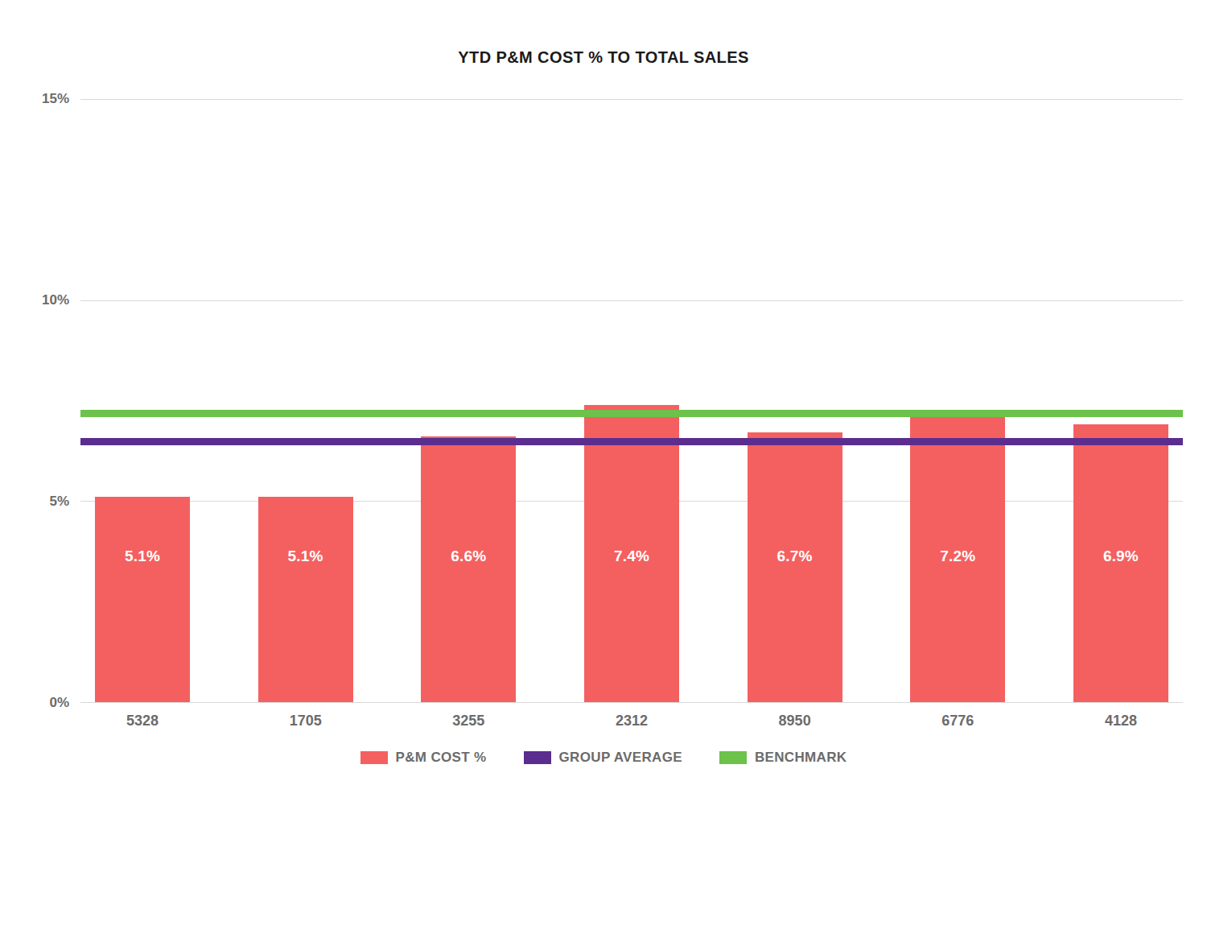YTD P&M Cost % to Total Sales
15% 10% 5% 0%
5.1%
5.1%
6.6%
7.4%
6.7%
7.2%
6.9%
5328 1705 3255 2312 8950 6776 4128
P&M COST %
GROUP AVERAGE
BENCHMARK